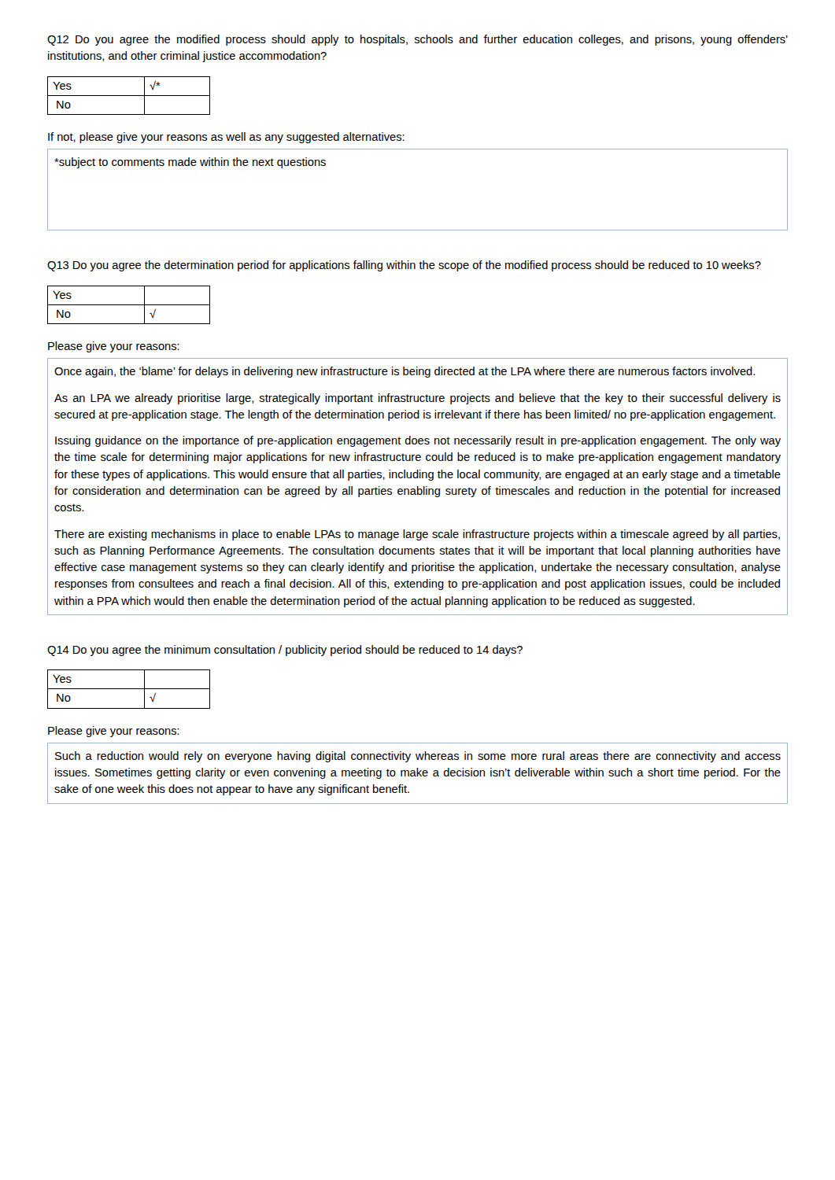Q12 Do you agree the modified process should apply to hospitals, schools and further education colleges, and prisons, young offenders' institutions, and other criminal justice accommodation?
| Yes | √* |
| No | |
If not, please give your reasons as well as any suggested alternatives:
*subject to comments made within the next questions
Q13 Do you agree the determination period for applications falling within the scope of the modified process should be reduced to 10 weeks?
| Yes | |
| No | √ |
Please give your reasons:
Once again, the ‘blame’ for delays in delivering new infrastructure is being directed at the LPA where there are numerous factors involved.
As an LPA we already prioritise large, strategically important infrastructure projects and believe that the key to their successful delivery is secured at pre-application stage. The length of the determination period is irrelevant if there has been limited/ no pre-application engagement.
Issuing guidance on the importance of pre-application engagement does not necessarily result in pre-application engagement. The only way the time scale for determining major applications for new infrastructure could be reduced is to make pre-application engagement mandatory for these types of applications. This would ensure that all parties, including the local community, are engaged at an early stage and a timetable for consideration and determination can be agreed by all parties enabling surety of timescales and reduction in the potential for increased costs.
There are existing mechanisms in place to enable LPAs to manage large scale infrastructure projects within a timescale agreed by all parties, such as Planning Performance Agreements. The consultation documents states that it will be important that local planning authorities have effective case management systems so they can clearly identify and prioritise the application, undertake the necessary consultation, analyse responses from consultees and reach a final decision. All of this, extending to pre-application and post application issues, could be included within a PPA which would then enable the determination period of the actual planning application to be reduced as suggested.
Q14 Do you agree the minimum consultation / publicity period should be reduced to 14 days?
| Yes | |
| No | √ |
Please give your reasons:
Such a reduction would rely on everyone having digital connectivity whereas in some more rural areas there are connectivity and access issues. Sometimes getting clarity or even convening a meeting to make a decision isn’t deliverable within such a short time period. For the sake of one week this does not appear to have any significant benefit.